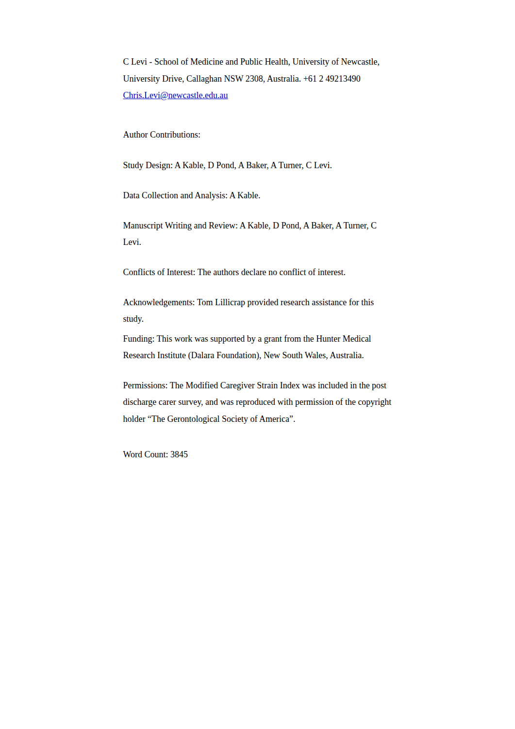C Levi - School of Medicine and Public Health, University of Newcastle, University Drive, Callaghan NSW 2308, Australia. +61 2 49213490 Chris.Levi@newcastle.edu.au
Author Contributions:
Study Design: A Kable, D Pond, A Baker, A Turner, C Levi.
Data Collection and Analysis: A Kable.
Manuscript Writing and Review: A Kable, D Pond, A Baker, A Turner, C Levi.
Conflicts of Interest: The authors declare no conflict of interest.
Acknowledgements: Tom Lillicrap provided research assistance for this study.
Funding: This work was supported by a grant from the Hunter Medical Research Institute (Dalara Foundation), New South Wales, Australia.
Permissions: The Modified Caregiver Strain Index was included in the post discharge carer survey, and was reproduced with permission of the copyright holder “The Gerontological Society of America”.
Word Count: 3845